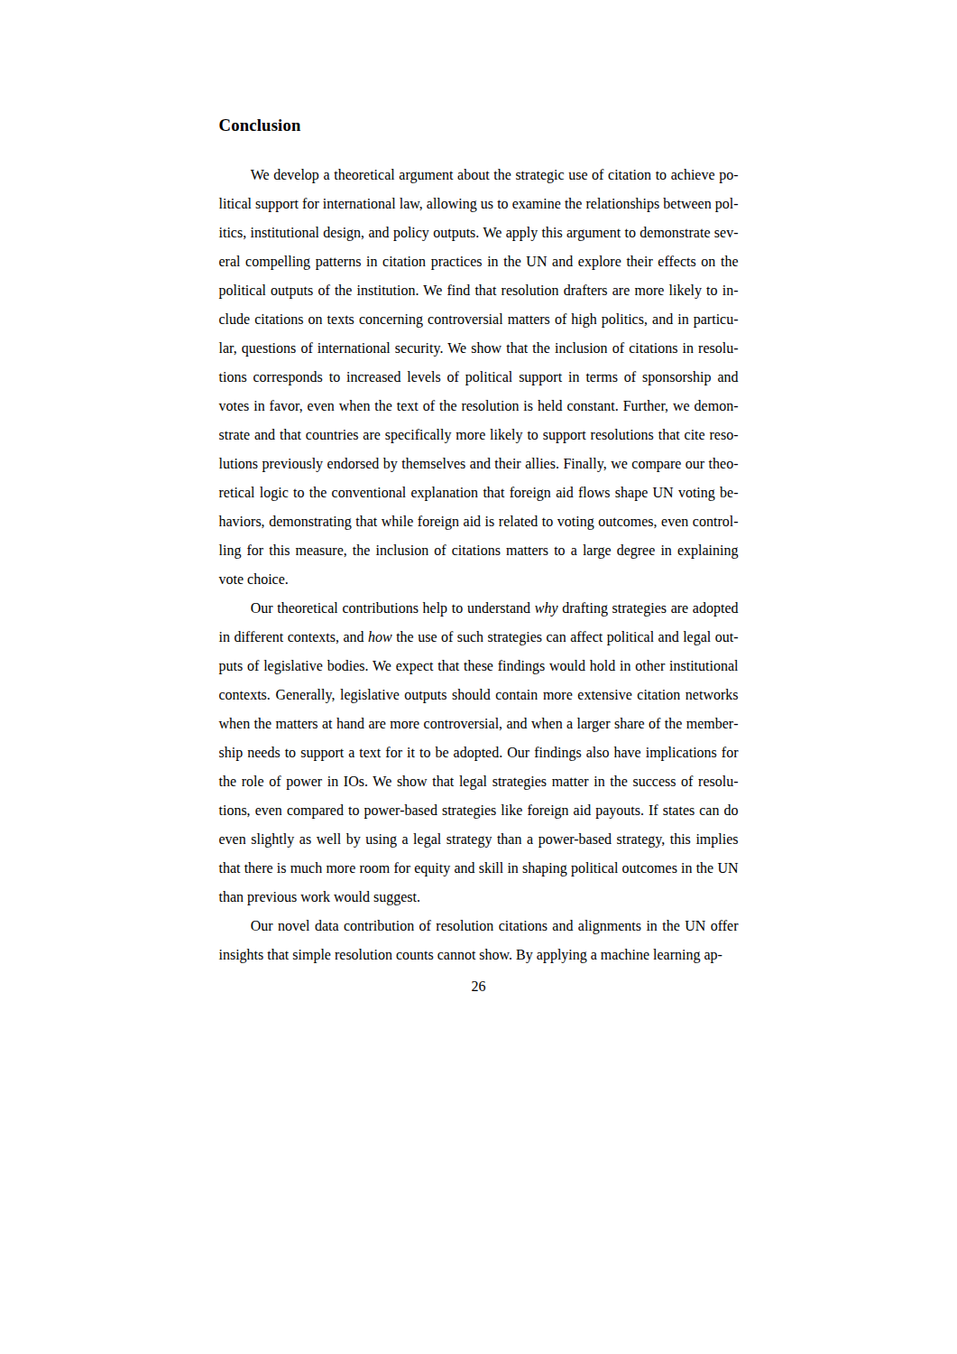Conclusion
We develop a theoretical argument about the strategic use of citation to achieve political support for international law, allowing us to examine the relationships between politics, institutional design, and policy outputs. We apply this argument to demonstrate several compelling patterns in citation practices in the UN and explore their effects on the political outputs of the institution. We find that resolution drafters are more likely to include citations on texts concerning controversial matters of high politics, and in particular, questions of international security. We show that the inclusion of citations in resolutions corresponds to increased levels of political support in terms of sponsorship and votes in favor, even when the text of the resolution is held constant. Further, we demonstrate and that countries are specifically more likely to support resolutions that cite resolutions previously endorsed by themselves and their allies. Finally, we compare our theoretical logic to the conventional explanation that foreign aid flows shape UN voting behaviors, demonstrating that while foreign aid is related to voting outcomes, even controlling for this measure, the inclusion of citations matters to a large degree in explaining vote choice.
Our theoretical contributions help to understand why drafting strategies are adopted in different contexts, and how the use of such strategies can affect political and legal outputs of legislative bodies. We expect that these findings would hold in other institutional contexts. Generally, legislative outputs should contain more extensive citation networks when the matters at hand are more controversial, and when a larger share of the membership needs to support a text for it to be adopted. Our findings also have implications for the role of power in IOs. We show that legal strategies matter in the success of resolutions, even compared to power-based strategies like foreign aid payouts. If states can do even slightly as well by using a legal strategy than a power-based strategy, this implies that there is much more room for equity and skill in shaping political outcomes in the UN than previous work would suggest.
Our novel data contribution of resolution citations and alignments in the UN offer insights that simple resolution counts cannot show. By applying a machine learning ap-
26